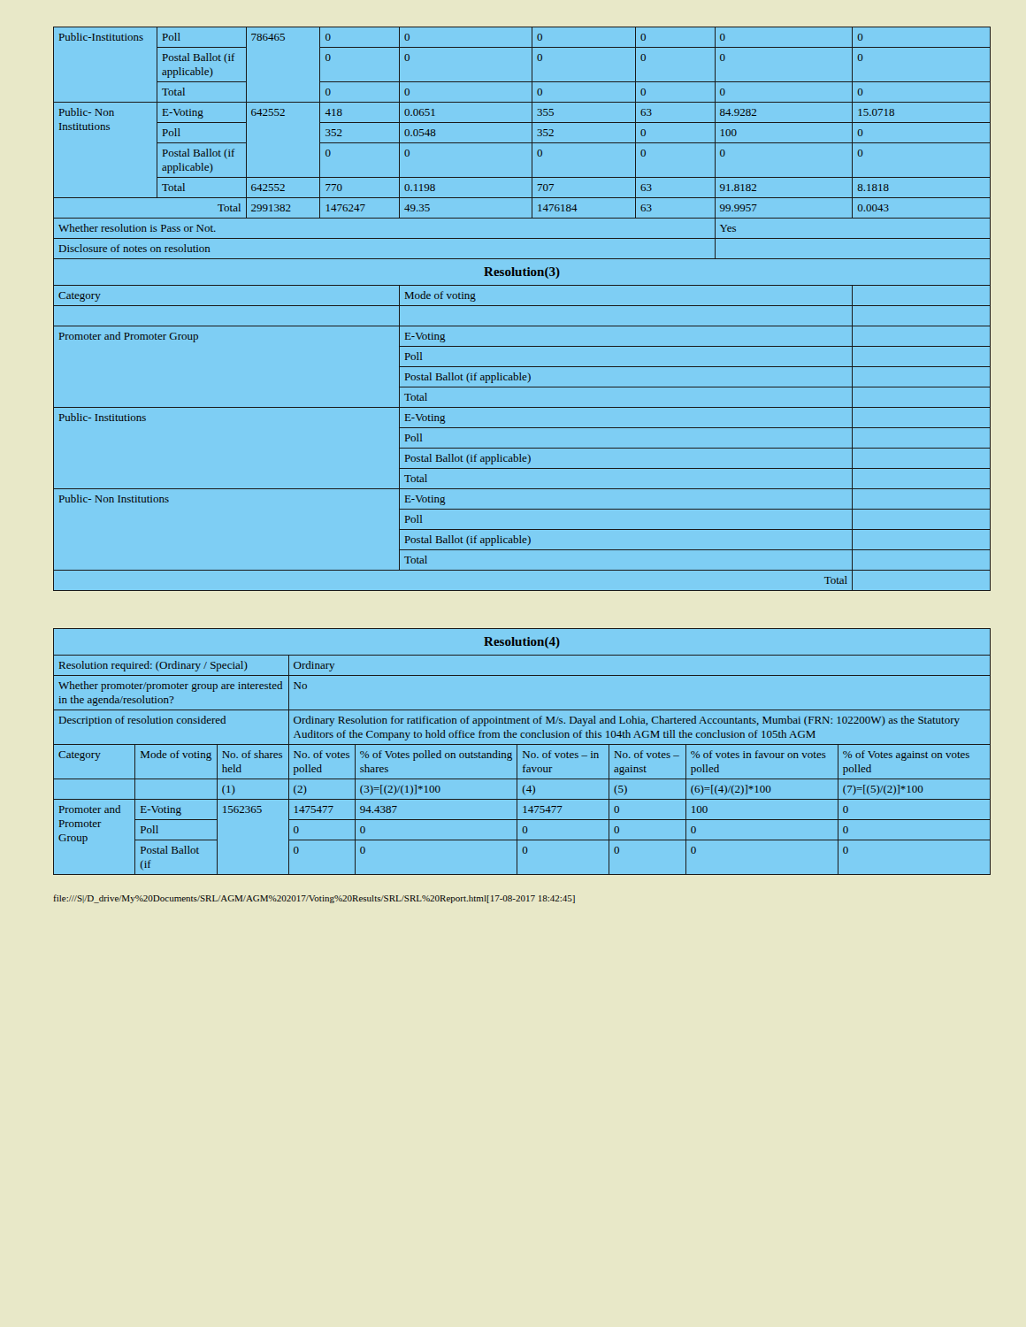| Public-Institutions | Poll | 786465 | 0 | 0 | 0 | 0 | 0 | 0 |
| Postal Ballot (if applicable) | 0 | 0 | 0 | 0 | 0 | 0 |
| Total | 0 | 0 | 0 | 0 | 0 | 0 |
| Public- Non Institutions | E-Voting | 642552 | 418 | 0.0651 | 355 | 63 | 84.9282 | 15.0718 |
| Poll | 352 | 0.0548 | 352 | 0 | 100 | 0 |
| Postal Ballot (if applicable) | 0 | 0 | 0 | 0 | 0 | 0 |
| Total | 642552 | 770 | 0.1198 | 707 | 63 | 91.8182 | 8.1818 |
| Total | 2991382 | 1476247 | 49.35 | 1476184 | 63 | 99.9957 | 0.0043 |
| Whether resolution is Pass or Not. | Yes |
| Disclosure of notes on resolution | |
| Resolution(3) |
| Category | Mode of voting | |
| Promoter and Promoter Group | E-Voting | |
| Poll | |
| Postal Ballot (if applicable) | |
| Total | |
| Public- Institutions | E-Voting | |
| Poll | |
| Postal Ballot (if applicable) | |
| Total | |
| Public- Non Institutions | E-Voting | |
| Poll | |
| Postal Ballot (if applicable) | |
| Total | |
| Total | |
| Resolution(4) |
| Resolution required: (Ordinary / Special) | Ordinary |
| Whether promoter/promoter group are interested in the agenda/resolution? | No |
| Description of resolution considered | Ordinary Resolution for ratification of appointment of M/s. Dayal and Lohia, Chartered Accountants, Mumbai (FRN: 102200W) as the Statutory Auditors of the Company to hold office from the conclusion of this 104th AGM till the conclusion of 105th AGM |
| Category | Mode of voting | No. of shares held | No. of votes polled | % of Votes polled on outstanding shares | No. of votes – in favour | No. of votes – against | % of votes in favour on votes polled | % of Votes against on votes polled |
| | | (1) | (2) | (3)=[(2)/(1)]*100 | (4) | (5) | (6)=[(4)/(2)]*100 | (7)=[(5)/(2)]*100 |
| Promoter and Promoter Group | E-Voting | 1562365 | 1475477 | 94.4387 | 1475477 | 0 | 100 | 0 |
| Poll | 0 | 0 | 0 | 0 | 0 | 0 |
| Postal Ballot (if | 0 | 0 | 0 | 0 | 0 | 0 |
file:///S|/D_drive/My%20Documents/SRL/AGM/AGM%202017/Voting%20Results/SRL/SRL%20Report.html[17-08-2017 18:42:45]